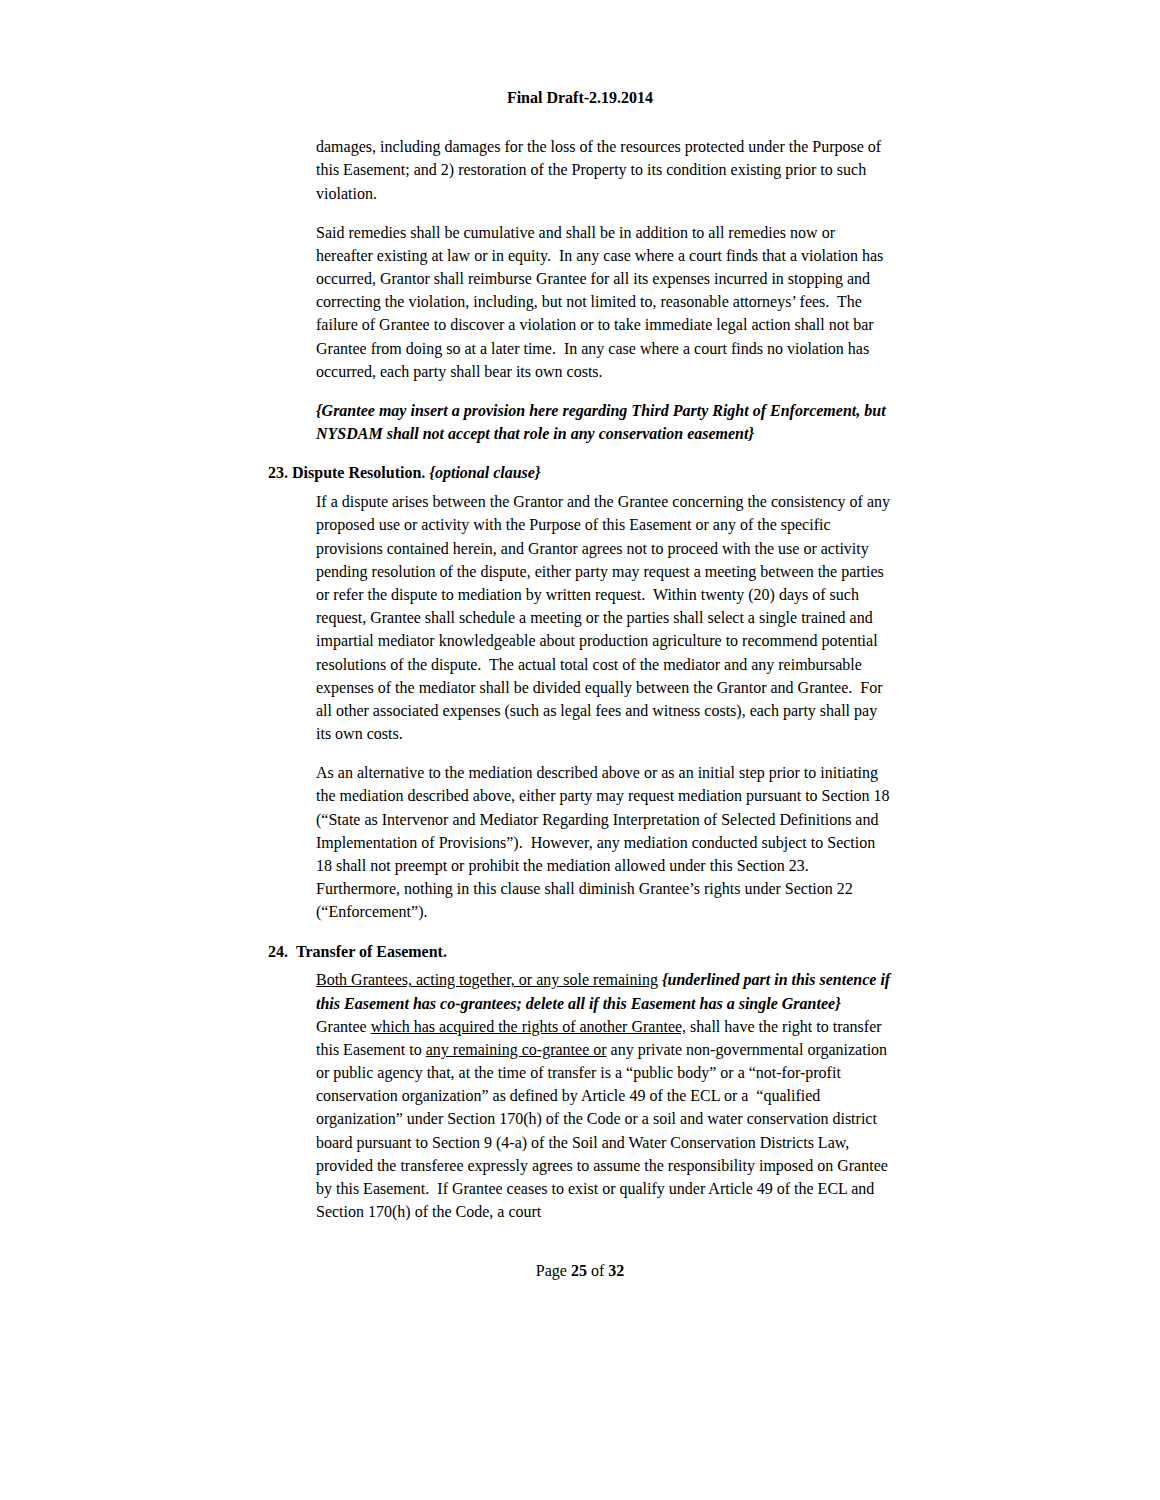Final Draft-2.19.2014
damages, including damages for the loss of the resources protected under the Purpose of this Easement; and 2) restoration of the Property to its condition existing prior to such violation.
Said remedies shall be cumulative and shall be in addition to all remedies now or hereafter existing at law or in equity. In any case where a court finds that a violation has occurred, Grantor shall reimburse Grantee for all its expenses incurred in stopping and correcting the violation, including, but not limited to, reasonable attorneys’ fees. The failure of Grantee to discover a violation or to take immediate legal action shall not bar Grantee from doing so at a later time. In any case where a court finds no violation has occurred, each party shall bear its own costs.
{Grantee may insert a provision here regarding Third Party Right of Enforcement, but NYSDAM shall not accept that role in any conservation easement}
23. Dispute Resolution. {optional clause}
If a dispute arises between the Grantor and the Grantee concerning the consistency of any proposed use or activity with the Purpose of this Easement or any of the specific provisions contained herein, and Grantor agrees not to proceed with the use or activity pending resolution of the dispute, either party may request a meeting between the parties or refer the dispute to mediation by written request. Within twenty (20) days of such request, Grantee shall schedule a meeting or the parties shall select a single trained and impartial mediator knowledgeable about production agriculture to recommend potential resolutions of the dispute. The actual total cost of the mediator and any reimbursable expenses of the mediator shall be divided equally between the Grantor and Grantee. For all other associated expenses (such as legal fees and witness costs), each party shall pay its own costs.
As an alternative to the mediation described above or as an initial step prior to initiating the mediation described above, either party may request mediation pursuant to Section 18 (“State as Intervenor and Mediator Regarding Interpretation of Selected Definitions and Implementation of Provisions”). However, any mediation conducted subject to Section 18 shall not preempt or prohibit the mediation allowed under this Section 23. Furthermore, nothing in this clause shall diminish Grantee’s rights under Section 22 (“Enforcement”).
24. Transfer of Easement.
Both Grantees, acting together, or any sole remaining {underlined part in this sentence if this Easement has co-grantees; delete all if this Easement has a single Grantee} Grantee which has acquired the rights of another Grantee, shall have the right to transfer this Easement to any remaining co-grantee or any private non-governmental organization or public agency that, at the time of transfer is a “public body” or a “not-for-profit conservation organization” as defined by Article 49 of the ECL or a “qualified organization” under Section 170(h) of the Code or a soil and water conservation district board pursuant to Section 9 (4-a) of the Soil and Water Conservation Districts Law, provided the transferee expressly agrees to assume the responsibility imposed on Grantee by this Easement. If Grantee ceases to exist or qualify under Article 49 of the ECL and Section 170(h) of the Code, a court
Page 25 of 32